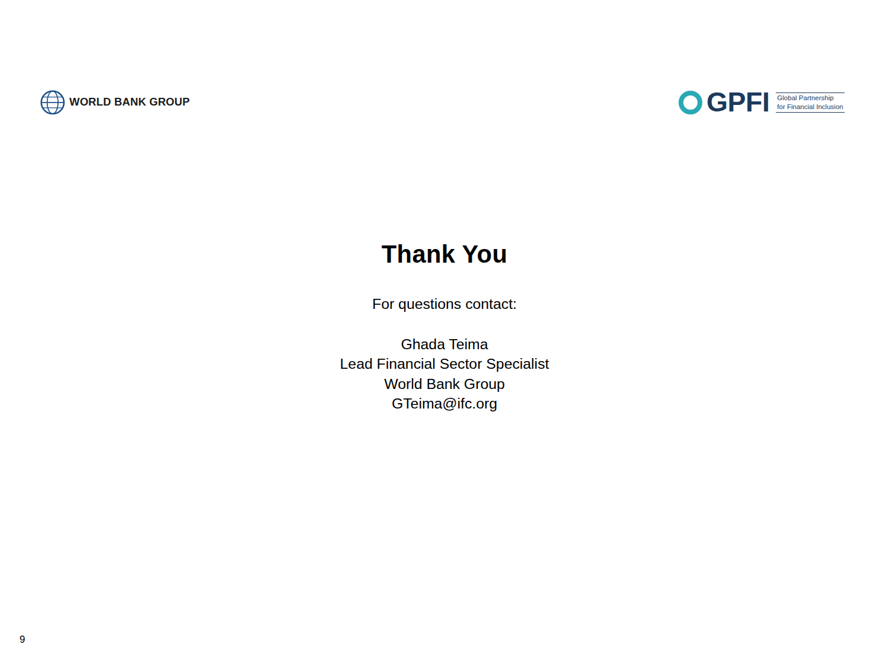WORLD BANK GROUP
GPFI Global Partnership
for Financial Inclusion
Thank You
For questions contact:
Ghada Teima
Lead Financial Sector Specialist
World Bank Group
GTeima@ifc.org
9